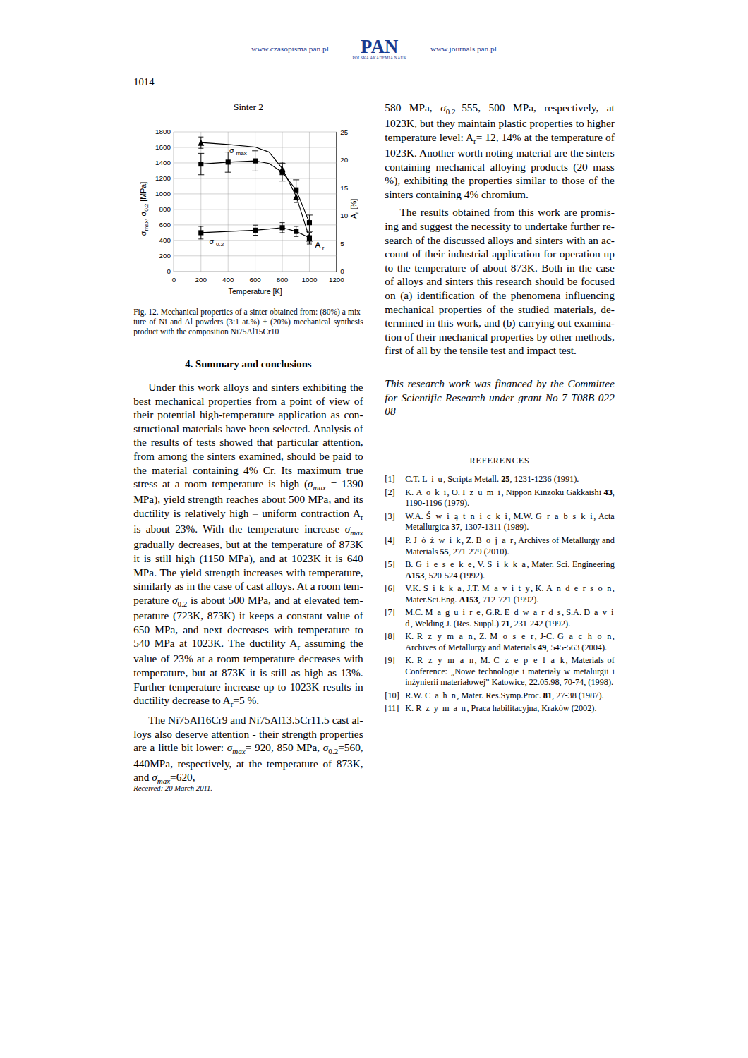www.czasopisma.pan.pl PAN
POLSKA AKADEMIA NAUK
www.journals.pan.pl
1014
Sinter 2
0 200 400 600 800 1000 1200 1400 1600 1800 0 5 10 15 20 25 0 200 400 600 800 1000 1200 Temperature [K] σmax, σ0.2 [MPa] Ar [%] σ max σ 0.2 A r
Fig. 12. Mechanical properties of a sinter obtained from: (80%) a mixture of Ni and Al powders (3:1 at.%) + (20%) mechanical synthesis product with the composition Ni75Al15Cr10
4. Summary and conclusions
Under this work alloys and sinters exhibiting the best mechanical properties from a point of view of their potential high-temperature application as constructional materials have been selected. Analysis of the results of tests showed that particular attention, from among the sinters examined, should be paid to the material containing 4% Cr. Its maximum true stress at a room temperature is high (σmax = 1390 MPa), yield strength reaches about 500 MPa, and its ductility is relatively high – uniform contraction Ar is about 23%. With the temperature increase σmax gradually decreases, but at the temperature of 873K it is still high (1150 MPa), and at 1023K it is 640 MPa. The yield strength increases with temperature, similarly as in the case of cast alloys. At a room temperature σ0.2 is about 500 MPa, and at elevated temperature (723K, 873K) it keeps a constant value of 650 MPa, and next decreases with temperature to 540 MPa at 1023K. The ductility Ar assuming the value of 23% at a room temperature decreases with temperature, but at 873K it is still as high as 13%. Further temperature increase up to 1023K results in ductility decrease to Ar=5 %.
The Ni75Al16Cr9 and Ni75Al13.5Cr11.5 cast alloys also deserve attention - their strength properties are a little bit lower: σmax= 920, 850 MPa, σ0.2=560, 440MPa, respectively, at the temperature of 873K, and σmax=620,
580 MPa, σ0.2=555, 500 MPa, respectively, at 1023K, but they maintain plastic properties to higher temperature level: Ar= 12, 14% at the temperature of 1023K. Another worth noting material are the sinters containing mechanical alloying products (20 mass %), exhibiting the properties similar to those of the sinters containing 4% chromium.
The results obtained from this work are promising and suggest the necessity to undertake further research of the discussed alloys and sinters with an account of their industrial application for operation up to the temperature of about 873K. Both in the case of alloys and sinters this research should be focused on (a) identification of the phenomena influencing mechanical properties of the studied materials, determined in this work, and (b) carrying out examination of their mechanical properties by other methods, first of all by the tensile test and impact test.
This research work was financed by the Committee for Scientific Research under grant No 7 T08B 022 08
REFERENCES
[1] C.T. L i u, Scripta Metall. 25, 1231-1236 (1991).
[2] K. A o k i, O. I z u m i, Nippon Kinzoku Gakkaishi 43, 1190-1196 (1979).
[3] W.A. Ś w i ą t n i c k i, M.W. G r a b s k i, Acta Metallurgica 37, 1307-1311 (1989).
[4] P. J ó ź w i k, Z. B o j a r, Archives of Metallurgy and Materials 55, 271-279 (2010).
[5] B. G i e s e k e, V. S i k k a, Mater. Sci. Engineering A153, 520-524 (1992).
[6] V.K. S i k k a, J.T. M a v i t y, K. A n d e r s o n, Mater.Sci.Eng. A153, 712-721 (1992).
[7] M.C. M a g u i r e, G.R. E d w a r d s, S.A. D a v i d, Welding J. (Res. Suppl.) 71, 231-242 (1992).
[8] K. R z y m a n, Z. M o s e r, J-C. G a c h o n, Archives of Metallurgy and Materials 49, 545-563 (2004).
[9] K. R z y m a n, M. C z e p e l a k, Materials of Conference: „Nowe technologie i materiały w metalurgii i inżynierii materiałowej” Katowice, 22.05.98, 70-74, (1998).
[10] R.W. C a h n, Mater. Res.Symp.Proc. 81, 27-38 (1987).
[11] K. R z y m a n, Praca habilitacyjna, Kraków (2002).
Received: 20 March 2011.